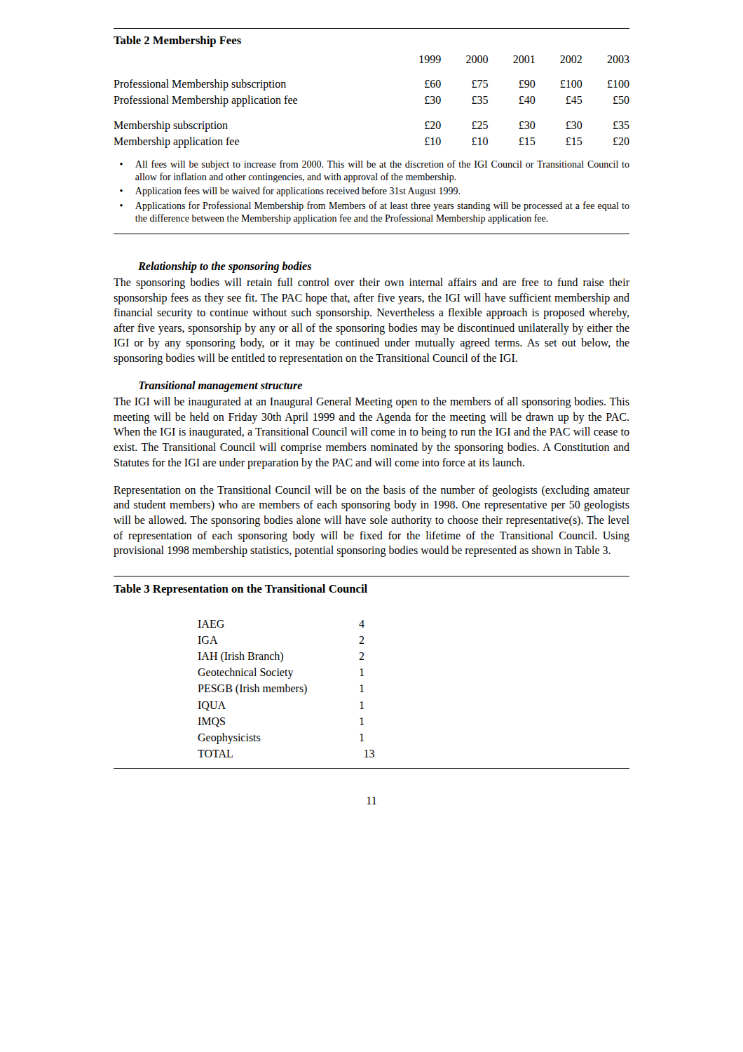Table 2 Membership Fees
| | 1999 | 2000 | 2001 | 2002 | 2003 |
| --- | --- | --- | --- | --- | --- |
| Professional Membership subscription | £60 | £75 | £90 | £100 | £100 |
| Professional Membership application fee | £30 | £35 | £40 | £45 | £50 |
| Membership subscription | £20 | £25 | £30 | £30 | £35 |
| Membership application fee | £10 | £10 | £15 | £15 | £20 |
All fees will be subject to increase from 2000. This will be at the discretion of the IGI Council or Transitional Council to allow for inflation and other contingencies, and with approval of the membership.
Application fees will be waived for applications received before 31st August 1999.
Applications for Professional Membership from Members of at least three years standing will be processed at a fee equal to the difference between the Membership application fee and the Professional Membership application fee.
Relationship to the sponsoring bodies
The sponsoring bodies will retain full control over their own internal affairs and are free to fund raise their sponsorship fees as they see fit. The PAC hope that, after five years, the IGI will have sufficient membership and financial security to continue without such sponsorship. Nevertheless a flexible approach is proposed whereby, after five years, sponsorship by any or all of the sponsoring bodies may be discontinued unilaterally by either the IGI or by any sponsoring body, or it may be continued under mutually agreed terms. As set out below, the sponsoring bodies will be entitled to representation on the Transitional Council of the IGI.
Transitional management structure
The IGI will be inaugurated at an Inaugural General Meeting open to the members of all sponsoring bodies. This meeting will be held on Friday 30th April 1999 and the Agenda for the meeting will be drawn up by the PAC. When the IGI is inaugurated, a Transitional Council will come in to being to run the IGI and the PAC will cease to exist. The Transitional Council will comprise members nominated by the sponsoring bodies. A Constitution and Statutes for the IGI are under preparation by the PAC and will come into force at its launch.
Representation on the Transitional Council will be on the basis of the number of geologists (excluding amateur and student members) who are members of each sponsoring body in 1998. One representative per 50 geologists will be allowed. The sponsoring bodies alone will have sole authority to choose their representative(s). The level of representation of each sponsoring body will be fixed for the lifetime of the Transitional Council. Using provisional 1998 membership statistics, potential sponsoring bodies would be represented as shown in Table 3.
Table 3 Representation on the Transitional Council
| IAEG | 4 |
| IGA | 2 |
| IAH (Irish Branch) | 2 |
| Geotechnical Society | 1 |
| PESGB (Irish members) | 1 |
| IQUA | 1 |
| IMQS | 1 |
| Geophysicists | 1 |
| TOTAL | 13 |
11